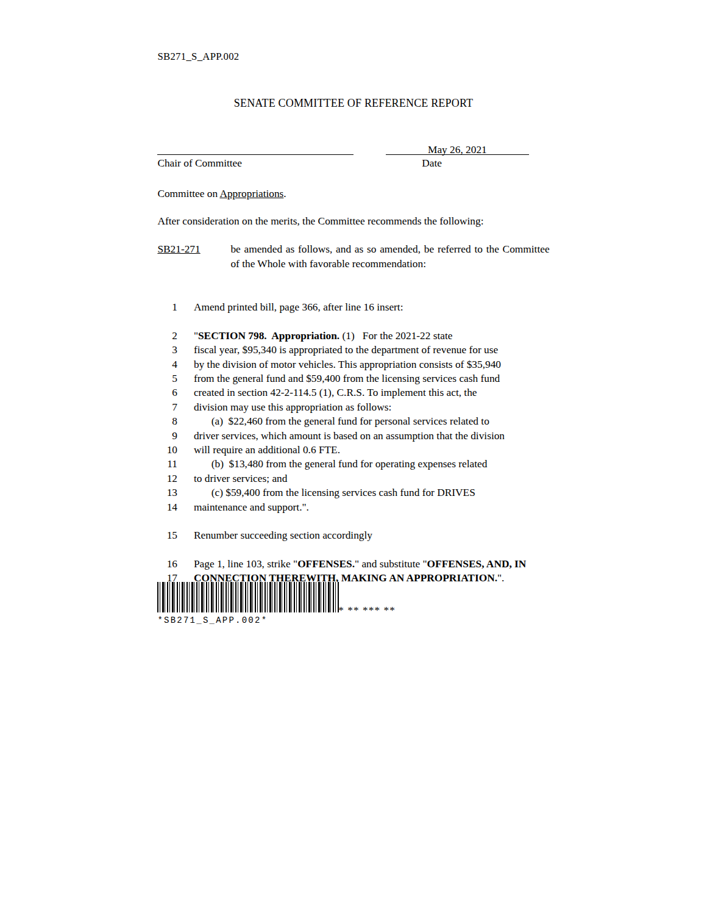SB271_S_APP.002
SENATE COMMITTEE OF REFERENCE REPORT
May 26, 2021
Chair of Committee
Date
Committee on Appropriations.
After consideration on the merits, the Committee recommends the following:
SB21-271
be amended as follows, and as so amended, be referred to the Committee of the Whole with favorable recommendation:
1 Amend printed bill, page 366, after line 16 insert:
2"SECTION 798. Appropriation. (1) For the 2021-22 state
3 fiscal year, $95,340 is appropriated to the department of revenue for use
4 by the division of motor vehicles. This appropriation consists of $35,940
5 from the general fund and $59,400 from the licensing services cash fund
6 created in section 42-2-114.5 (1), C.R.S. To implement this act, the
7 division may use this appropriation as follows:
8 (a) $22,460 from the general fund for personal services related to
9 driver services, which amount is based on an assumption that the division
10 will require an additional 0.6 FTE.
11 (b) $13,480 from the general fund for operating expenses related
12 to driver services; and
13 (c) $59,400 from the licensing services cash fund for DRIVES
14 maintenance and support.".
15 Renumber succeeding section accordingly
16 Page 1, line 103, strike "OFFENSES." and substitute "OFFENSES, AND, IN
17 CONNECTION THEREWITH, MAKING AN APPROPRIATION.".
** *** ** *** **
*SB271_S_APP.002*